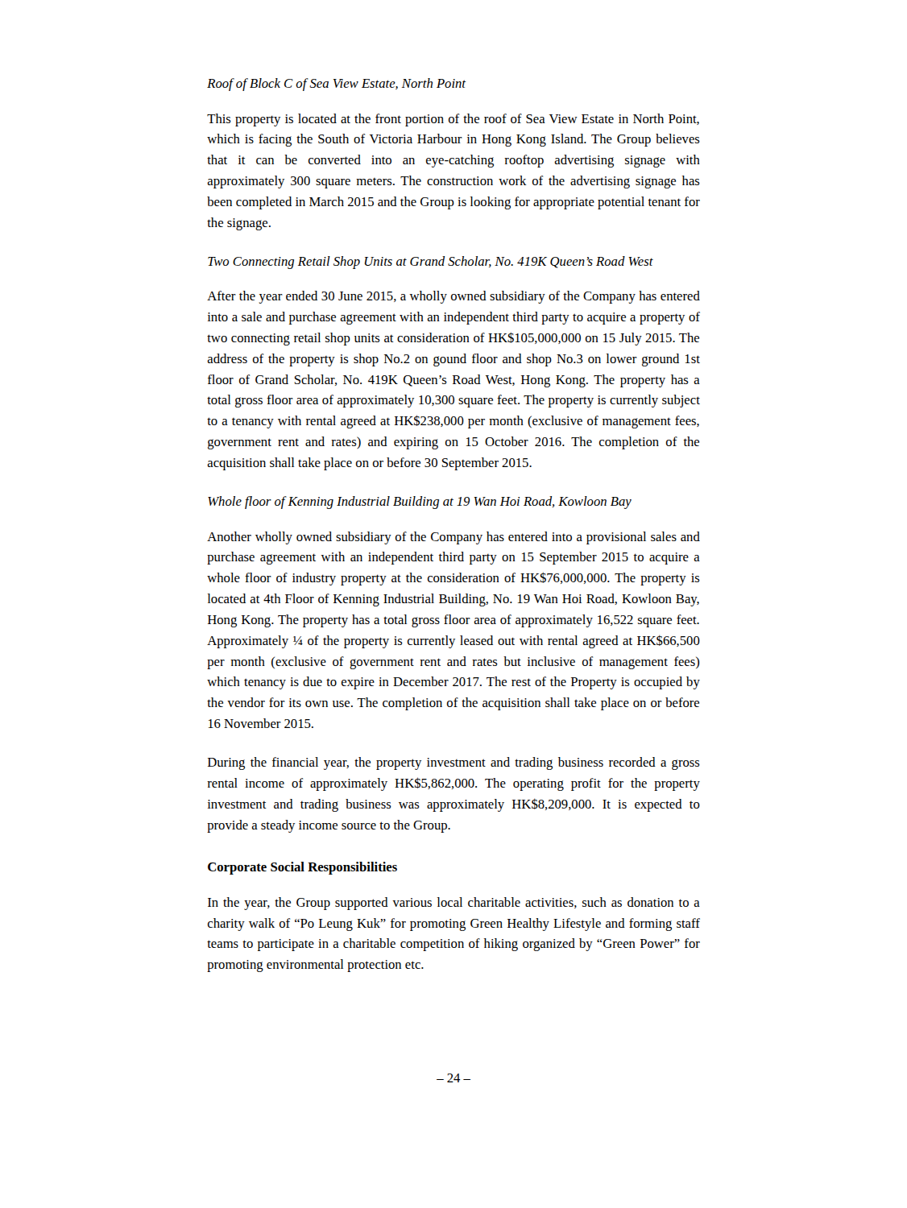Roof of Block C of Sea View Estate, North Point
This property is located at the front portion of the roof of Sea View Estate in North Point, which is facing the South of Victoria Harbour in Hong Kong Island. The Group believes that it can be converted into an eye-catching rooftop advertising signage with approximately 300 square meters. The construction work of the advertising signage has been completed in March 2015 and the Group is looking for appropriate potential tenant for the signage.
Two Connecting Retail Shop Units at Grand Scholar, No. 419K Queen’s Road West
After the year ended 30 June 2015, a wholly owned subsidiary of the Company has entered into a sale and purchase agreement with an independent third party to acquire a property of two connecting retail shop units at consideration of HK$105,000,000 on 15 July 2015. The address of the property is shop No.2 on gound floor and shop No.3 on lower ground 1st floor of Grand Scholar, No. 419K Queen’s Road West, Hong Kong. The property has a total gross floor area of approximately 10,300 square feet. The property is currently subject to a tenancy with rental agreed at HK$238,000 per month (exclusive of management fees, government rent and rates) and expiring on 15 October 2016. The completion of the acquisition shall take place on or before 30 September 2015.
Whole floor of Kenning Industrial Building at 19 Wan Hoi Road, Kowloon Bay
Another wholly owned subsidiary of the Company has entered into a provisional sales and purchase agreement with an independent third party on 15 September 2015 to acquire a whole floor of industry property at the consideration of HK$76,000,000. The property is located at 4th Floor of Kenning Industrial Building, No. 19 Wan Hoi Road, Kowloon Bay, Hong Kong. The property has a total gross floor area of approximately 16,522 square feet. Approximately ¼ of the property is currently leased out with rental agreed at HK$66,500 per month (exclusive of government rent and rates but inclusive of management fees) which tenancy is due to expire in December 2017. The rest of the Property is occupied by the vendor for its own use. The completion of the acquisition shall take place on or before 16 November 2015.
During the financial year, the property investment and trading business recorded a gross rental income of approximately HK$5,862,000. The operating profit for the property investment and trading business was approximately HK$8,209,000. It is expected to provide a steady income source to the Group.
Corporate Social Responsibilities
In the year, the Group supported various local charitable activities, such as donation to a charity walk of “Po Leung Kuk” for promoting Green Healthy Lifestyle and forming staff teams to participate in a charitable competition of hiking organized by “Green Power” for promoting environmental protection etc.
– 24 –